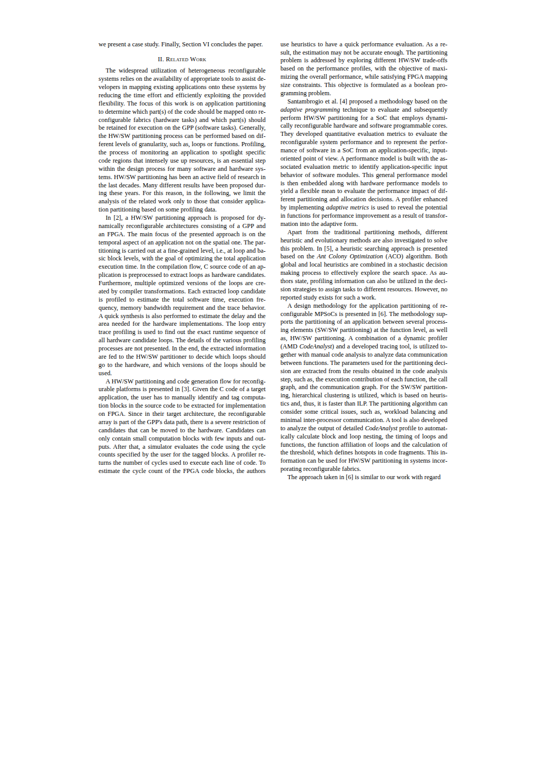we present a case study. Finally, Section VI concludes the paper.
II. Related Work
The widespread utilization of heterogeneous reconfigurable systems relies on the availability of appropriate tools to assist developers in mapping existing applications onto these systems by reducing the time effort and efficiently exploiting the provided flexibility. The focus of this work is on application partitioning to determine which part(s) of the code should be mapped onto reconfigurable fabrics (hardware tasks) and which part(s) should be retained for execution on the GPP (software tasks). Generally, the HW/SW partitioning process can be performed based on different levels of granularity, such as, loops or functions. Profiling, the process of monitoring an application to spotlight specific code regions that intensely use up resources, is an essential step within the design process for many software and hardware systems. HW/SW partitioning has been an active field of research in the last decades. Many different results have been proposed during these years. For this reason, in the following, we limit the analysis of the related work only to those that consider application partitioning based on some profiling data.
In [2], a HW/SW partitioning approach is proposed for dynamically reconfigurable architectures consisting of a GPP and an FPGA. The main focus of the presented approach is on the temporal aspect of an application not on the spatial one. The partitioning is carried out at a fine-grained level, i.e., at loop and basic block levels, with the goal of optimizing the total application execution time. In the compilation flow, C source code of an application is preprocessed to extract loops as hardware candidates. Furthermore, multiple optimized versions of the loops are created by compiler transformations. Each extracted loop candidate is profiled to estimate the total software time, execution frequency, memory bandwidth requirement and the trace behavior. A quick synthesis is also performed to estimate the delay and the area needed for the hardware implementations. The loop entry trace profiling is used to find out the exact runtime sequence of all hardware candidate loops. The details of the various profiling processes are not presented. In the end, the extracted information are fed to the HW/SW partitioner to decide which loops should go to the hardware, and which versions of the loops should be used.
A HW/SW partitioning and code generation flow for reconfigurable platforms is presented in [3]. Given the C code of a target application, the user has to manually identify and tag computation blocks in the source code to be extracted for implementation on FPGA. Since in their target architecture, the reconfigurable array is part of the GPP's data path, there is a severe restriction of candidates that can be moved to the hardware. Candidates can only contain small computation blocks with few inputs and outputs. After that, a simulator evaluates the code using the cycle counts specified by the user for the tagged blocks. A profiler returns the number of cycles used to execute each line of code. To estimate the cycle count of the FPGA code blocks, the authors use heuristics to have a quick performance evaluation. As a result, the estimation may not be accurate enough. The partitioning problem is addressed by exploring different HW/SW trade-offs based on the performance profiles, with the objective of maximizing the overall performance, while satisfying FPGA mapping size constraints. This objective is formulated as a boolean programming problem.
Santambrogio et al. [4] proposed a methodology based on the adaptive programming technique to evaluate and subsequently perform HW/SW partitioning for a SoC that employs dynamically reconfigurable hardware and software programmable cores. They developed quantitative evaluation metrics to evaluate the reconfigurable system performance and to represent the performance of software in a SoC from an application-specific, input-oriented point of view. A performance model is built with the associated evaluation metric to identify application-specific input behavior of software modules. This general performance model is then embedded along with hardware performance models to yield a flexible mean to evaluate the performance impact of different partitioning and allocation decisions. A profiler enhanced by implementing adaptive metrics is used to reveal the potential in functions for performance improvement as a result of transformation into the adaptive form.
Apart from the traditional partitioning methods, different heuristic and evolutionary methods are also investigated to solve this problem. In [5], a heuristic searching approach is presented based on the Ant Colony Optimization (ACO) algorithm. Both global and local heuristics are combined in a stochastic decision making process to effectively explore the search space. As authors state, profiling information can also be utilized in the decision strategies to assign tasks to different resources. However, no reported study exists for such a work.
A design methodology for the application partitioning of reconfigurable MPSoCs is presented in [6]. The methodology supports the partitioning of an application between several processing elements (SW/SW partitioning) at the function level, as well as, HW/SW partitioning. A combination of a dynamic profiler (AMD CodeAnalyst) and a developed tracing tool, is utilized together with manual code analysis to analyze data communication between functions. The parameters used for the partitioning decision are extracted from the results obtained in the code analysis step, such as, the execution contribution of each function, the call graph, and the communication graph. For the SW/SW partitioning, hierarchical clustering is utilized, which is based on heuristics and, thus, it is faster than ILP. The partitioning algorithm can consider some critical issues, such as, workload balancing and minimal inter-processor communication. A tool is also developed to analyze the output of detailed CodeAnalyst profile to automatically calculate block and loop nesting, the timing of loops and functions, the function affiliation of loops and the calculation of the threshold, which defines hotspots in code fragments. This information can be used for HW/SW partitioning in systems incorporating reconfigurable fabrics.
The approach taken in [6] is similar to our work with regard